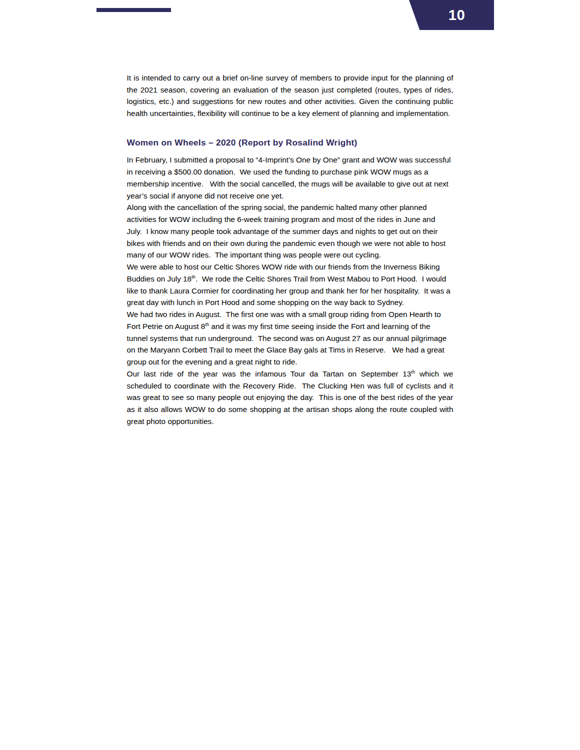10
It is intended to carry out a brief on-line survey of members to provide input for the planning of the 2021 season, covering an evaluation of the season just completed (routes, types of rides, logistics, etc.) and suggestions for new routes and other activities. Given the continuing public health uncertainties, flexibility will continue to be a key element of planning and implementation.
Women on Wheels – 2020 (Report by Rosalind Wright)
In February, I submitted a proposal to “4-Imprint’s One by One” grant and WOW was successful in receiving a $500.00 donation. We used the funding to purchase pink WOW mugs as a membership incentive. With the social cancelled, the mugs will be available to give out at next year’s social if anyone did not receive one yet.
Along with the cancellation of the spring social, the pandemic halted many other planned activities for WOW including the 6-week training program and most of the rides in June and July. I know many people took advantage of the summer days and nights to get out on their bikes with friends and on their own during the pandemic even though we were not able to host many of our WOW rides. The important thing was people were out cycling.
We were able to host our Celtic Shores WOW ride with our friends from the Inverness Biking Buddies on July 18th. We rode the Celtic Shores Trail from West Mabou to Port Hood. I would like to thank Laura Cormier for coordinating her group and thank her for her hospitality. It was a great day with lunch in Port Hood and some shopping on the way back to Sydney.
We had two rides in August. The first one was with a small group riding from Open Hearth to Fort Petrie on August 8th and it was my first time seeing inside the Fort and learning of the tunnel systems that run underground. The second was on August 27 as our annual pilgrimage on the Maryann Corbett Trail to meet the Glace Bay gals at Tims in Reserve. We had a great group out for the evening and a great night to ride.
Our last ride of the year was the infamous Tour da Tartan on September 13th which we scheduled to coordinate with the Recovery Ride. The Clucking Hen was full of cyclists and it was great to see so many people out enjoying the day. This is one of the best rides of the year as it also allows WOW to do some shopping at the artisan shops along the route coupled with great photo opportunities.